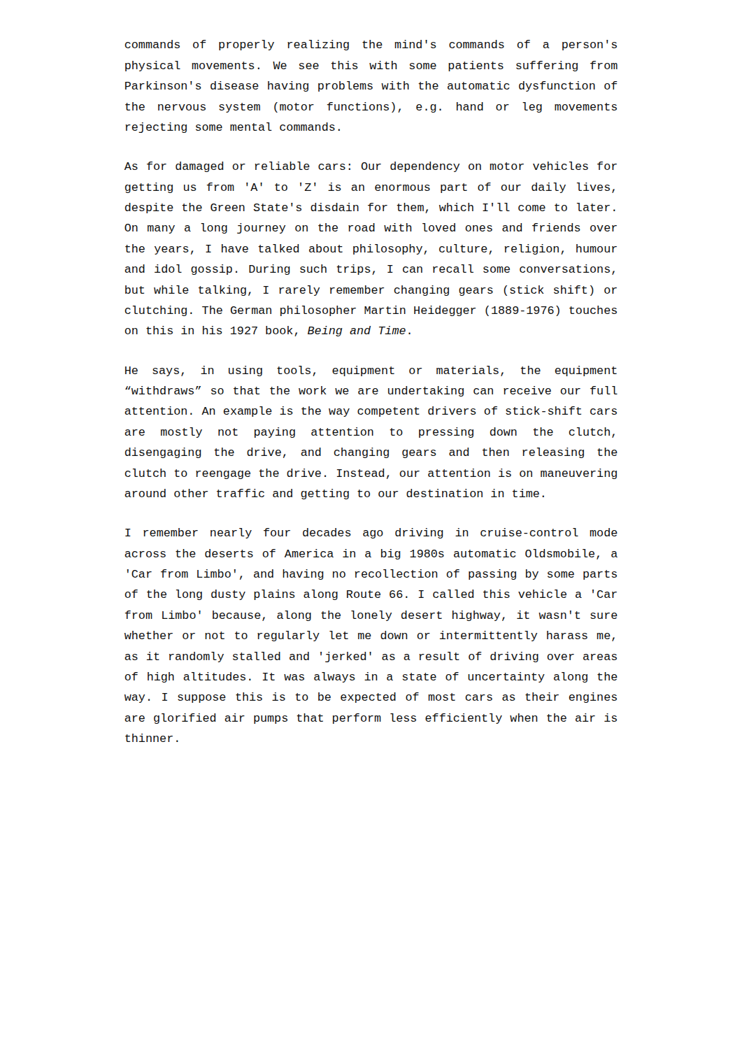commands of properly realizing the mind's commands of a person's physical movements. We see this with some patients suffering from Parkinson's disease having problems with the automatic dysfunction of the nervous system (motor functions), e.g. hand or leg movements rejecting some mental commands.
As for damaged or reliable cars: Our dependency on motor vehicles for getting us from 'A' to 'Z' is an enormous part of our daily lives, despite the Green State's disdain for them, which I'll come to later. On many a long journey on the road with loved ones and friends over the years, I have talked about philosophy, culture, religion, humour and idol gossip. During such trips, I can recall some conversations, but while talking, I rarely remember changing gears (stick shift) or clutching. The German philosopher Martin Heidegger (1889-1976) touches on this in his 1927 book, Being and Time.
He says, in using tools, equipment or materials, the equipment “withdraws” so that the work we are undertaking can receive our full attention. An example is the way competent drivers of stick-shift cars are mostly not paying attention to pressing down the clutch, disengaging the drive, and changing gears and then releasing the clutch to reengage the drive. Instead, our attention is on maneuvering around other traffic and getting to our destination in time.
I remember nearly four decades ago driving in cruise-control mode across the deserts of America in a big 1980s automatic Oldsmobile, a 'Car from Limbo', and having no recollection of passing by some parts of the long dusty plains along Route 66. I called this vehicle a 'Car from Limbo' because, along the lonely desert highway, it wasn't sure whether or not to regularly let me down or intermittently harass me, as it randomly stalled and 'jerked' as a result of driving over areas of high altitudes. It was always in a state of uncertainty along the way. I suppose this is to be expected of most cars as their engines are glorified air pumps that perform less efficiently when the air is thinner.